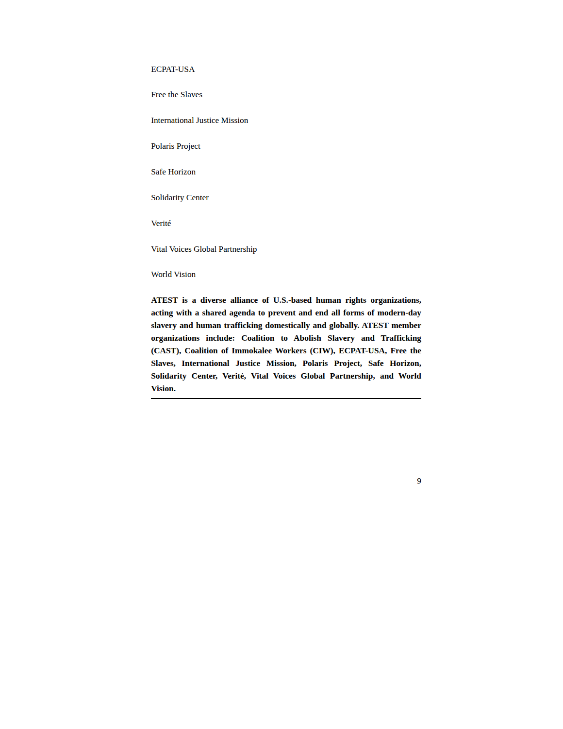ECPAT-USA
Free the Slaves
International Justice Mission
Polaris Project
Safe Horizon
Solidarity Center
Verité
Vital Voices Global Partnership
World Vision
ATEST is a diverse alliance of U.S.-based human rights organizations, acting with a shared agenda to prevent and end all forms of modern-day slavery and human trafficking domestically and globally. ATEST member organizations include: Coalition to Abolish Slavery and Trafficking (CAST), Coalition of Immokalee Workers (CIW), ECPAT-USA, Free the Slaves, International Justice Mission, Polaris Project, Safe Horizon, Solidarity Center, Verité, Vital Voices Global Partnership, and World Vision.
9